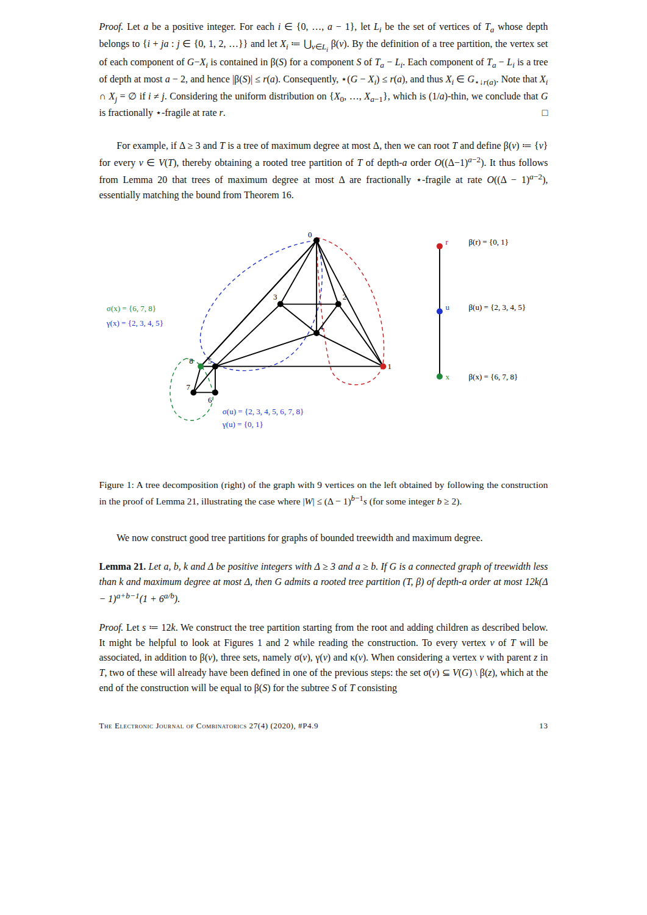Proof. Let a be a positive integer. For each i ∈ {0, …, a − 1}, let Li be the set of vertices of Ta whose depth belongs to {i + ja : j ∈ {0, 1, 2, …}} and let Xi ≔ ⋃v∈Li β(v). By the definition of a tree partition, the vertex set of each component of G−Xi is contained in β(S) for a component S of Ta − Li. Each component of Ta − Li is a tree of depth at most a − 2, and hence |β(S)| ≤ r(a). Consequently, ⋆(G − Xi) ≤ r(a), and thus Xi ∈ G⋆↓r(a). Note that Xi ∩ Xj = ∅ if i ≠ j. Considering the uniform distribution on {X0, …, Xa−1}, which is (1/a)-thin, we conclude that G is fractionally ⋆-fragile at rate r. □
For example, if Δ ≥ 3 and T is a tree of maximum degree at most Δ, then we can root T and define β(v) ≔ {v} for every v ∈ V(T), thereby obtaining a rooted tree partition of T of depth-a order O((Δ−1)a−2). It thus follows from Lemma 20 that trees of maximum degree at most Δ are fractionally ⋆-fragile at rate O((Δ − 1)a−2), essentially matching the bound from Theorem 16.
0 3 2 4 5 7 6 1 8 σ(x) = {6, 7, 8} γ(x) = {2, 3, 4, 5} σ(u) = {2, 3, 4, 5, 6, 7, 8} γ(u) = {0, 1} r u x β(r) = {0, 1} β(u) = {2, 3, 4, 5} β(x) = {6, 7, 8}
Figure 1: A tree decomposition (right) of the graph with 9 vertices on the left obtained by following the construction in the proof of Lemma 21, illustrating the case where |W| ≤ (Δ − 1)b−1s (for some integer b ≥ 2).
We now construct good tree partitions for graphs of bounded treewidth and maximum degree.
Lemma 21. Let a, b, k and Δ be positive integers with Δ ≥ 3 and a ≥ b. If G is a connected graph of treewidth less than k and maximum degree at most Δ, then G admits a rooted tree partition (T, β) of depth-a order at most 12k(Δ − 1)a+b−1(1 + 6a/b).
Proof. Let s ≔ 12k. We construct the tree partition starting from the root and adding children as described below. It might be helpful to look at Figures 1 and 2 while reading the construction. To every vertex v of T will be associated, in addition to β(v), three sets, namely σ(v), γ(v) and κ(v). When considering a vertex v with parent z in T, two of these will already have been defined in one of the previous steps: the set σ(v) ⊆ V(G) \ β(z), which at the end of the construction will be equal to β(S) for the subtree S of T consisting
The Electronic Journal of Combinatorics 27(4) (2020), #P4.9 13